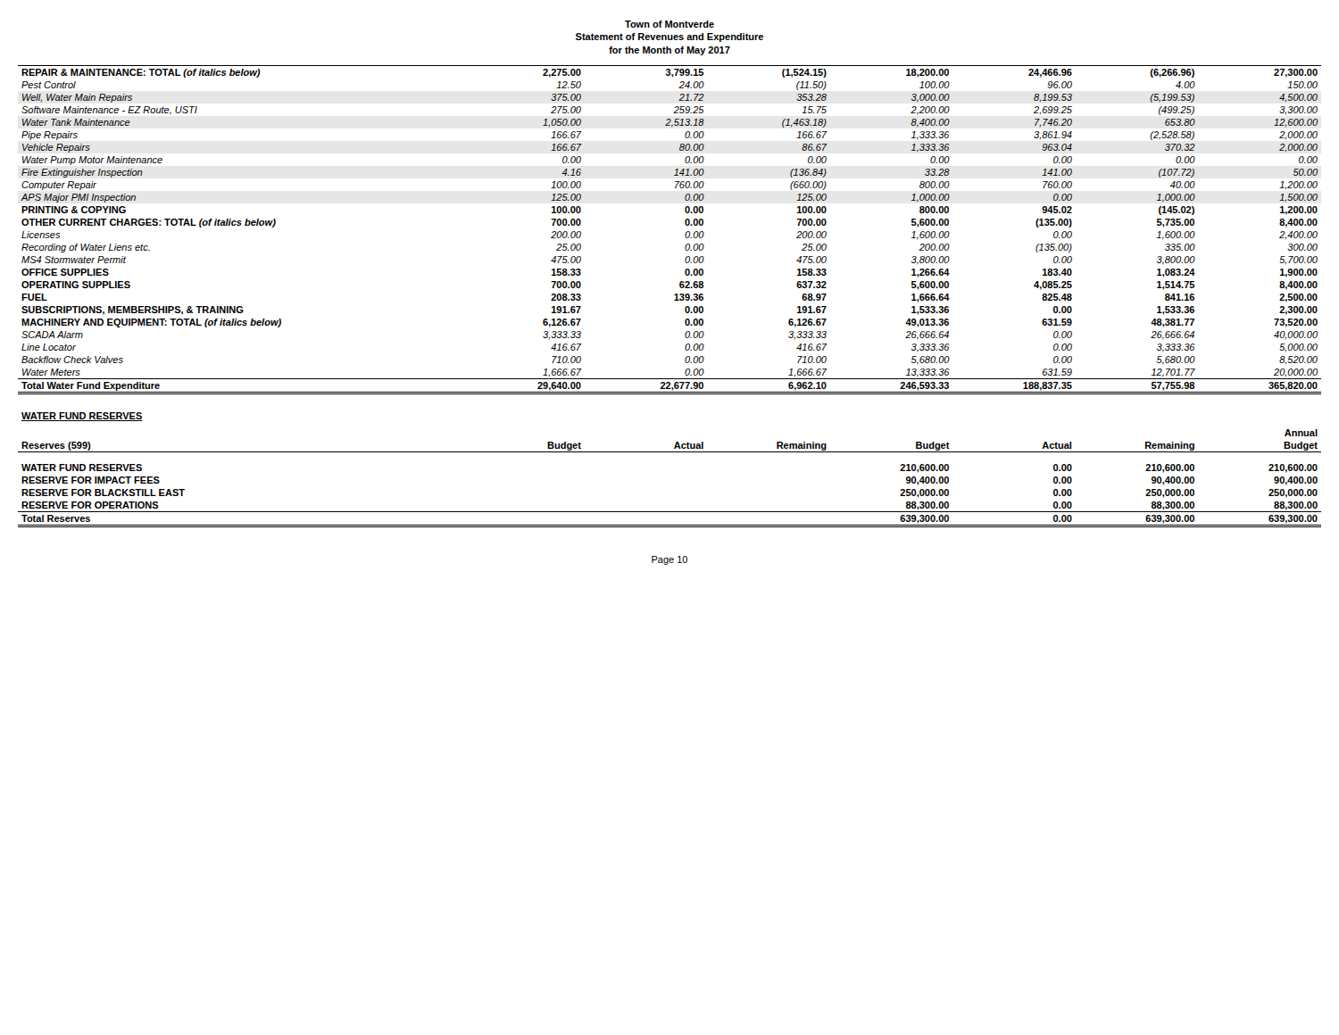Town of Montverde
Statement of Revenues and Expenditure
for the Month of May 2017
| REPAIR & MAINTENANCE: TOTAL (of italics below) | 2,275.00 | 3,799.15 | (1,524.15) | 18,200.00 | 24,466.96 | (6,266.96) | 27,300.00 |
| Pest Control | 12.50 | 24.00 | (11.50) | 100.00 | 96.00 | 4.00 | 150.00 |
| Well, Water Main Repairs | 375.00 | 21.72 | 353.28 | 3,000.00 | 8,199.53 | (5,199.53) | 4,500.00 |
| Software Maintenance - EZ Route, USTI | 275.00 | 259.25 | 15.75 | 2,200.00 | 2,699.25 | (499.25) | 3,300.00 |
| Water Tank Maintenance | 1,050.00 | 2,513.18 | (1,463.18) | 8,400.00 | 7,746.20 | 653.80 | 12,600.00 |
| Pipe Repairs | 166.67 | 0.00 | 166.67 | 1,333.36 | 3,861.94 | (2,528.58) | 2,000.00 |
| Vehicle Repairs | 166.67 | 80.00 | 86.67 | 1,333.36 | 963.04 | 370.32 | 2,000.00 |
| Water Pump Motor Maintenance | 0.00 | 0.00 | 0.00 | 0.00 | 0.00 | 0.00 | 0.00 |
| Fire Extinguisher Inspection | 4.16 | 141.00 | (136.84) | 33.28 | 141.00 | (107.72) | 50.00 |
| Computer Repair | 100.00 | 760.00 | (660.00) | 800.00 | 760.00 | 40.00 | 1,200.00 |
| APS Major PMI Inspection | 125.00 | 0.00 | 125.00 | 1,000.00 | 0.00 | 1,000.00 | 1,500.00 |
| PRINTING & COPYING | 100.00 | 0.00 | 100.00 | 800.00 | 945.02 | (145.02) | 1,200.00 |
| OTHER CURRENT CHARGES: TOTAL (of italics below) | 700.00 | 0.00 | 700.00 | 5,600.00 | (135.00) | 5,735.00 | 8,400.00 |
| Licenses | 200.00 | 0.00 | 200.00 | 1,600.00 | 0.00 | 1,600.00 | 2,400.00 |
| Recording of Water Liens etc. | 25.00 | 0.00 | 25.00 | 200.00 | (135.00) | 335.00 | 300.00 |
| MS4 Stormwater Permit | 475.00 | 0.00 | 475.00 | 3,800.00 | 0.00 | 3,800.00 | 5,700.00 |
| OFFICE SUPPLIES | 158.33 | 0.00 | 158.33 | 1,266.64 | 183.40 | 1,083.24 | 1,900.00 |
| OPERATING SUPPLIES | 700.00 | 62.68 | 637.32 | 5,600.00 | 4,085.25 | 1,514.75 | 8,400.00 |
| FUEL | 208.33 | 139.36 | 68.97 | 1,666.64 | 825.48 | 841.16 | 2,500.00 |
| SUBSCRIPTIONS, MEMBERSHIPS, & TRAINING | 191.67 | 0.00 | 191.67 | 1,533.36 | 0.00 | 1,533.36 | 2,300.00 |
| MACHINERY AND EQUIPMENT: TOTAL (of italics below) | 6,126.67 | 0.00 | 6,126.67 | 49,013.36 | 631.59 | 48,381.77 | 73,520.00 |
| SCADA Alarm | 3,333.33 | 0.00 | 3,333.33 | 26,666.64 | 0.00 | 26,666.64 | 40,000.00 |
| Line Locator | 416.67 | 0.00 | 416.67 | 3,333.36 | 0.00 | 3,333.36 | 5,000.00 |
| Backflow Check Valves | 710.00 | 0.00 | 710.00 | 5,680.00 | 0.00 | 5,680.00 | 8,520.00 |
| Water Meters | 1,666.67 | 0.00 | 1,666.67 | 13,333.36 | 631.59 | 12,701.77 | 20,000.00 |
| Total Water Fund Expenditure | 29,640.00 | 22,677.90 | 6,962.10 | 246,593.33 | 188,837.35 | 57,755.98 | 365,820.00 |
| WATER FUND RESERVES |
| | | | | | | | Annual |
| Reserves (599) | Budget | Actual | Remaining | Budget | Actual | Remaining | Budget |
| WATER FUND RESERVES | | | | 210,600.00 | 0.00 | 210,600.00 | 210,600.00 |
| RESERVE FOR IMPACT FEES | | | | 90,400.00 | 0.00 | 90,400.00 | 90,400.00 |
| RESERVE FOR BLACKSTILL EAST | | | | 250,000.00 | 0.00 | 250,000.00 | 250,000.00 |
| RESERVE FOR OPERATIONS | | | | 88,300.00 | 0.00 | 88,300.00 | 88,300.00 |
| Total Reserves | | | | 639,300.00 | 0.00 | 639,300.00 | 639,300.00 |
Page 10